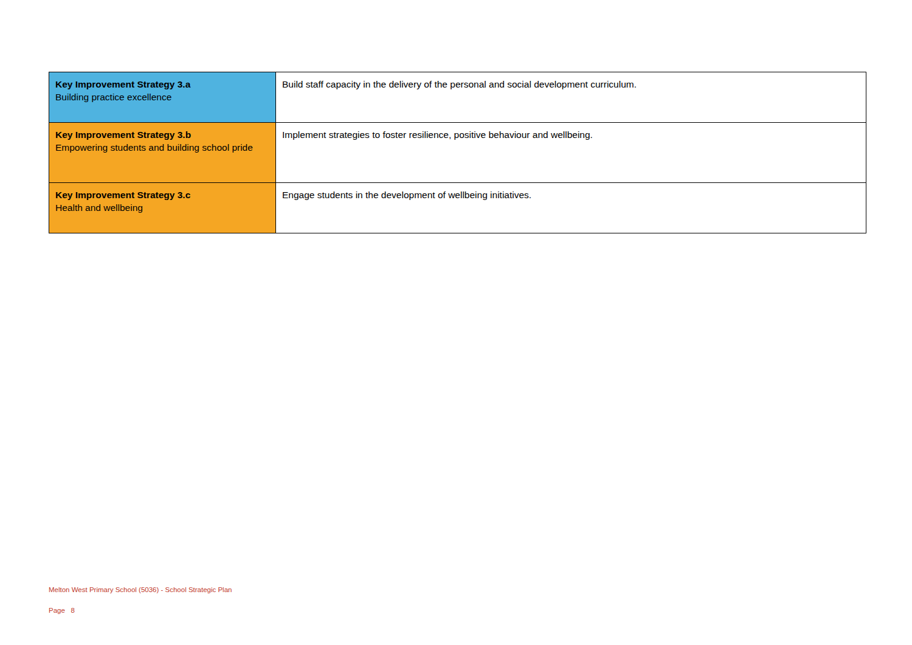| Key Improvement Strategy 3.a Building practice excellence | Build staff capacity in the delivery of the personal and social development curriculum. |
| Key Improvement Strategy 3.b Empowering students and building school pride | Implement strategies to foster resilience, positive behaviour and wellbeing. |
| Key Improvement Strategy 3.c Health and wellbeing | Engage students in the development of wellbeing initiatives. |
Melton West Primary School (5036) - School Strategic Plan
Page 8